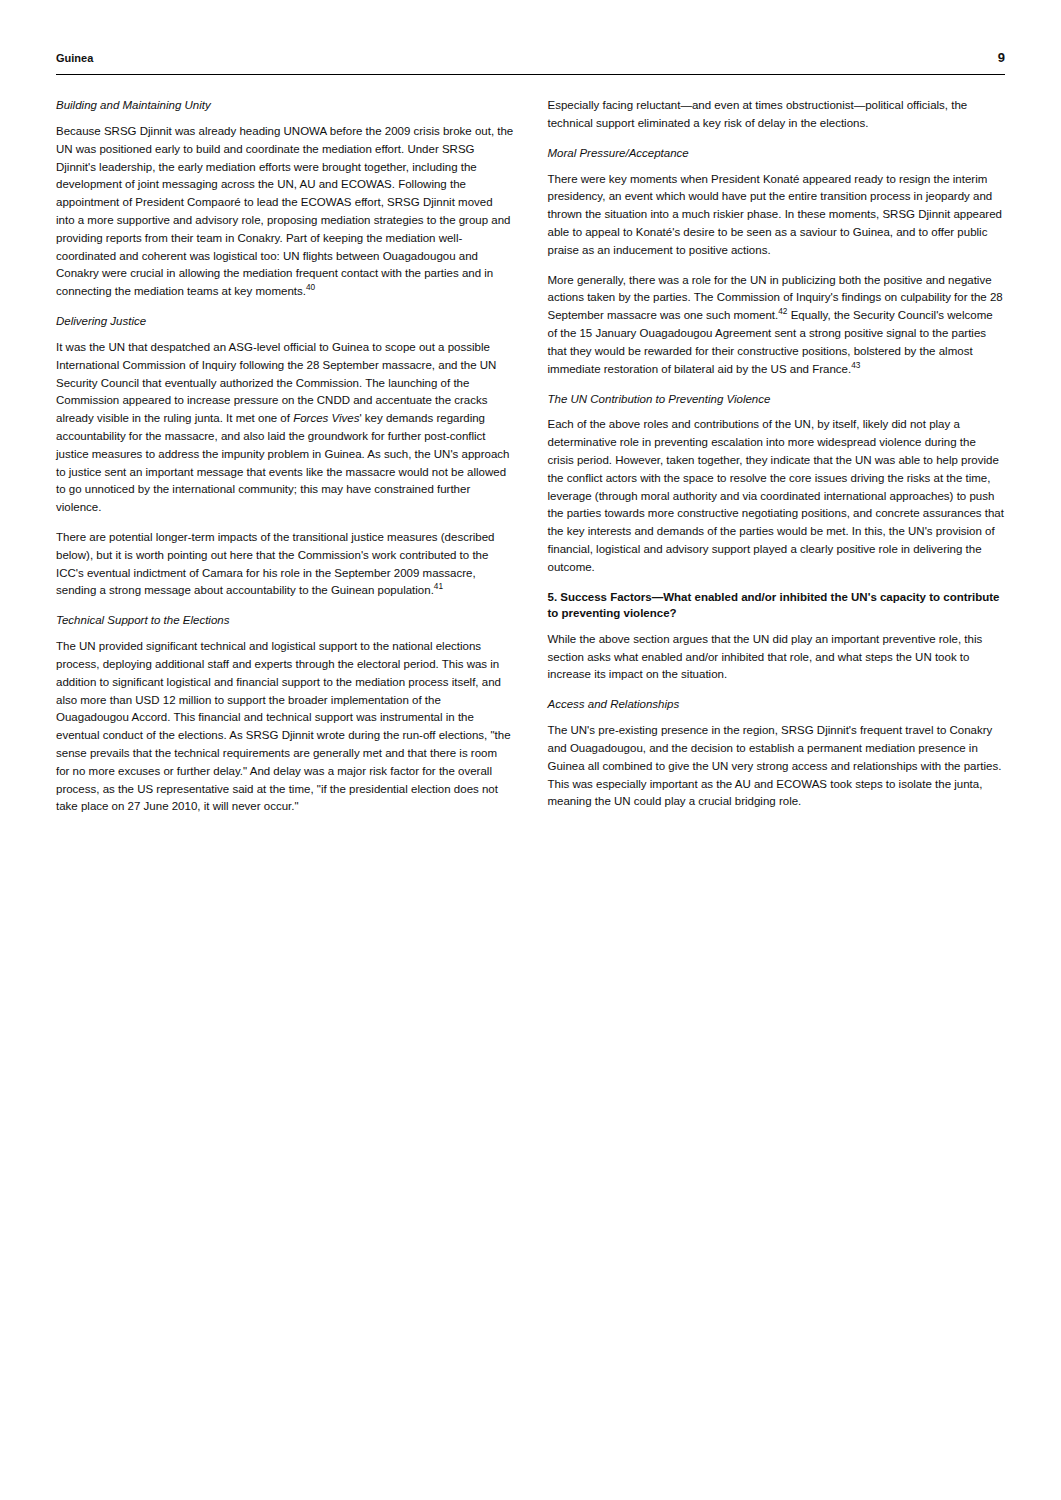Guinea 9
Building and Maintaining Unity
Because SRSG Djinnit was already heading UNOWA before the 2009 crisis broke out, the UN was positioned early to build and coordinate the mediation effort. Under SRSG Djinnit's leadership, the early mediation efforts were brought together, including the development of joint messaging across the UN, AU and ECOWAS. Following the appointment of President Compaoré to lead the ECOWAS effort, SRSG Djinnit moved into a more supportive and advisory role, proposing mediation strategies to the group and providing reports from their team in Conakry. Part of keeping the mediation well-coordinated and coherent was logistical too: UN flights between Ouagadougou and Conakry were crucial in allowing the mediation frequent contact with the parties and in connecting the mediation teams at key moments.40
Delivering Justice
It was the UN that despatched an ASG-level official to Guinea to scope out a possible International Commission of Inquiry following the 28 September massacre, and the UN Security Council that eventually authorized the Commission. The launching of the Commission appeared to increase pressure on the CNDD and accentuate the cracks already visible in the ruling junta. It met one of Forces Vives' key demands regarding accountability for the massacre, and also laid the groundwork for further post-conflict justice measures to address the impunity problem in Guinea. As such, the UN's approach to justice sent an important message that events like the massacre would not be allowed to go unnoticed by the international community; this may have constrained further violence.
There are potential longer-term impacts of the transitional justice measures (described below), but it is worth pointing out here that the Commission's work contributed to the ICC's eventual indictment of Camara for his role in the September 2009 massacre, sending a strong message about accountability to the Guinean population.41
Technical Support to the Elections
The UN provided significant technical and logistical support to the national elections process, deploying additional staff and experts through the electoral period. This was in addition to significant logistical and financial support to the mediation process itself, and also more than USD 12 million to support the broader implementation of the Ouagadougou Accord. This financial and technical support was instrumental in the eventual conduct of the elections. As SRSG Djinnit wrote during the run-off elections, "the sense prevails that the technical requirements are generally met and that there is room for no more excuses or further delay." And delay was a major risk factor for the overall process, as the US representative said at the time, "if the presidential election does not take place on 27 June 2010, it will never occur."
Especially facing reluctant—and even at times obstructionist—political officials, the technical support eliminated a key risk of delay in the elections.
Moral Pressure/Acceptance
There were key moments when President Konaté appeared ready to resign the interim presidency, an event which would have put the entire transition process in jeopardy and thrown the situation into a much riskier phase. In these moments, SRSG Djinnit appeared able to appeal to Konaté's desire to be seen as a saviour to Guinea, and to offer public praise as an inducement to positive actions.
More generally, there was a role for the UN in publicizing both the positive and negative actions taken by the parties. The Commission of Inquiry's findings on culpability for the 28 September massacre was one such moment.42 Equally, the Security Council's welcome of the 15 January Ouagadougou Agreement sent a strong positive signal to the parties that they would be rewarded for their constructive positions, bolstered by the almost immediate restoration of bilateral aid by the US and France.43
The UN Contribution to Preventing Violence
Each of the above roles and contributions of the UN, by itself, likely did not play a determinative role in preventing escalation into more widespread violence during the crisis period. However, taken together, they indicate that the UN was able to help provide the conflict actors with the space to resolve the core issues driving the risks at the time, leverage (through moral authority and via coordinated international approaches) to push the parties towards more constructive negotiating positions, and concrete assurances that the key interests and demands of the parties would be met. In this, the UN's provision of financial, logistical and advisory support played a clearly positive role in delivering the outcome.
5. Success Factors—What enabled and/or inhibited the UN's capacity to contribute to preventing violence?
While the above section argues that the UN did play an important preventive role, this section asks what enabled and/or inhibited that role, and what steps the UN took to increase its impact on the situation.
Access and Relationships
The UN's pre-existing presence in the region, SRSG Djinnit's frequent travel to Conakry and Ouagadougou, and the decision to establish a permanent mediation presence in Guinea all combined to give the UN very strong access and relationships with the parties. This was especially important as the AU and ECOWAS took steps to isolate the junta, meaning the UN could play a crucial bridging role.